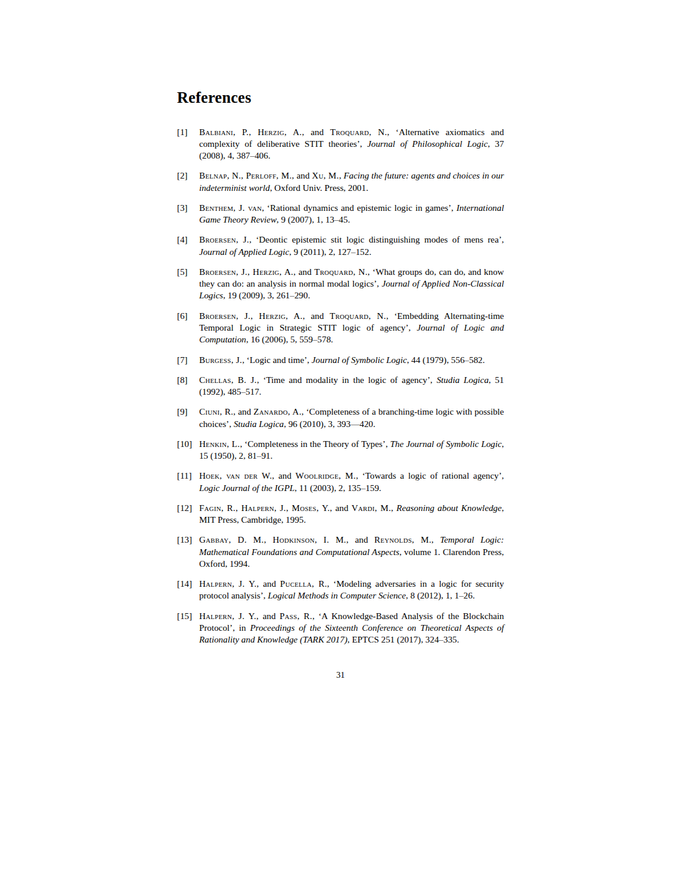References
[1] Balbiani, P., Herzig, A., and Troquard, N., ‘Alternative axiomatics and complexity of deliberative STIT theories’, Journal of Philosophical Logic, 37 (2008), 4, 387–406.
[2] Belnap, N., Perloff, M., and Xu, M., Facing the future: agents and choices in our indeterminist world, Oxford Univ. Press, 2001.
[3] Benthem, J. van, ‘Rational dynamics and epistemic logic in games’, International Game Theory Review, 9 (2007), 1, 13–45.
[4] Broersen, J., ‘Deontic epistemic stit logic distinguishing modes of mens rea’, Journal of Applied Logic, 9 (2011), 2, 127–152.
[5] Broersen, J., Herzig, A., and Troquard, N., ‘What groups do, can do, and know they can do: an analysis in normal modal logics’, Journal of Applied Non-Classical Logics, 19 (2009), 3, 261–290.
[6] Broersen, J., Herzig, A., and Troquard, N., ‘Embedding Alternating-time Temporal Logic in Strategic STIT logic of agency’, Journal of Logic and Computation, 16 (2006), 5, 559–578.
[7] Burgess, J., ‘Logic and time’, Journal of Symbolic Logic, 44 (1979), 556–582.
[8] Chellas, B. J., ‘Time and modality in the logic of agency’, Studia Logica, 51 (1992), 485–517.
[9] Ciuni, R., and Zanardo, A., ‘Completeness of a branching-time logic with possible choices’, Studia Logica, 96 (2010), 3, 393—420.
[10] Henkin, L., ‘Completeness in the Theory of Types’, The Journal of Symbolic Logic, 15 (1950), 2, 81–91.
[11] Hoek, van der W., and Woolridge, M., ‘Towards a logic of rational agency’, Logic Journal of the IGPL, 11 (2003), 2, 135–159.
[12] Fagin, R., Halpern, J., Moses, Y., and Vardi, M., Reasoning about Knowledge, MIT Press, Cambridge, 1995.
[13] Gabbay, D. M., Hodkinson, I. M., and Reynolds, M., Temporal Logic: Mathematical Foundations and Computational Aspects, volume 1. Clarendon Press, Oxford, 1994.
[14] Halpern, J. Y., and Pucella, R., ‘Modeling adversaries in a logic for security protocol analysis’, Logical Methods in Computer Science, 8 (2012), 1, 1–26.
[15] Halpern, J. Y., and Pass, R., ‘A Knowledge-Based Analysis of the Blockchain Protocol’, in Proceedings of the Sixteenth Conference on Theoretical Aspects of Rationality and Knowledge (TARK 2017), EPTCS 251 (2017), 324–335.
31